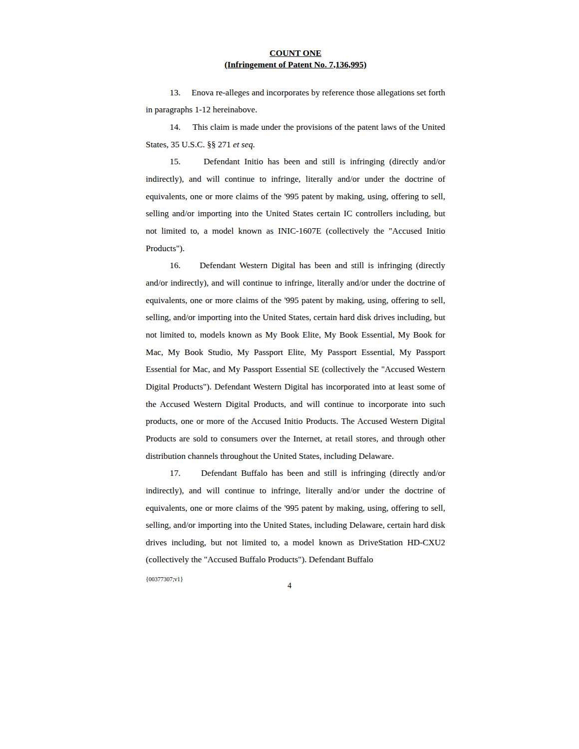COUNT ONE (Infringement of Patent No. 7,136,995)
13. Enova re-alleges and incorporates by reference those allegations set forth in paragraphs 1-12 hereinabove.
14. This claim is made under the provisions of the patent laws of the United States, 35 U.S.C. §§ 271 et seq.
15. Defendant Initio has been and still is infringing (directly and/or indirectly), and will continue to infringe, literally and/or under the doctrine of equivalents, one or more claims of the '995 patent by making, using, offering to sell, selling and/or importing into the United States certain IC controllers including, but not limited to, a model known as INIC-1607E (collectively the "Accused Initio Products").
16. Defendant Western Digital has been and still is infringing (directly and/or indirectly), and will continue to infringe, literally and/or under the doctrine of equivalents, one or more claims of the '995 patent by making, using, offering to sell, selling, and/or importing into the United States, certain hard disk drives including, but not limited to, models known as My Book Elite, My Book Essential, My Book for Mac, My Book Studio, My Passport Elite, My Passport Essential, My Passport Essential for Mac, and My Passport Essential SE (collectively the "Accused Western Digital Products"). Defendant Western Digital has incorporated into at least some of the Accused Western Digital Products, and will continue to incorporate into such products, one or more of the Accused Initio Products. The Accused Western Digital Products are sold to consumers over the Internet, at retail stores, and through other distribution channels throughout the United States, including Delaware.
17. Defendant Buffalo has been and still is infringing (directly and/or indirectly), and will continue to infringe, literally and/or under the doctrine of equivalents, one or more claims of the '995 patent by making, using, offering to sell, selling, and/or importing into the United States, including Delaware, certain hard disk drives including, but not limited to, a model known as DriveStation HD-CXU2 (collectively the "Accused Buffalo Products"). Defendant Buffalo
{00377307;v1}
4